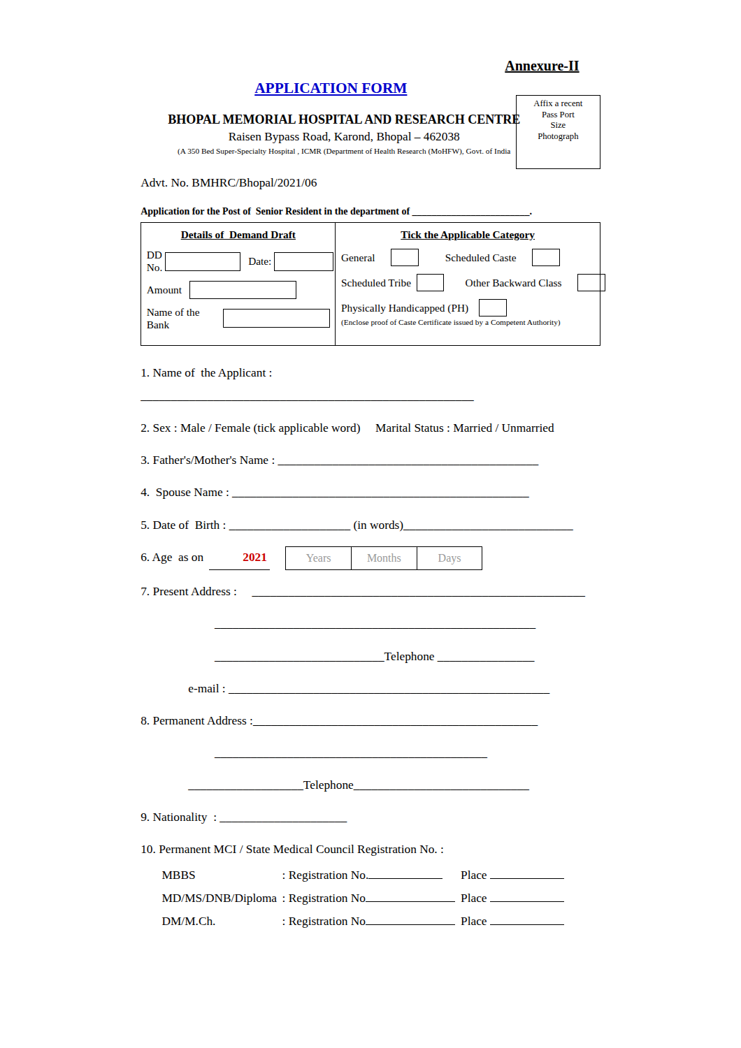Annexure-II
Affix a recent
Pass Port
Size
Photograph
APPLICATION FORM
BHOPAL MEMORIAL HOSPITAL AND RESEARCH CENTRE
Raisen Bypass Road, Karond, Bhopal – 462038
(A 350 Bed Super-Specialty Hospital , ICMR (Department of Health Research (MoHFW), Govt. of India
Advt. No. BMHRC/Bhopal/2021/06
Application for the Post of Senior Resident in the department of ________________________.
| Details of Demand Draft DD No. Date: Amount Name of the Bank | Tick the Applicable Category General Scheduled Caste Scheduled Tribe Other Backward Class Physically Handicapped (PH) (Enclose proof of Caste Certificate issued by a Competent Authority) |
1. Name of the Applicant : _______________________________________________________
2. Sex : Male / Female (tick applicable word) Marital Status : Married / Unmarried
3. Father's/Mother's Name : ___________________________________________
4. Spouse Name : _________________________________________________
5. Date of Birth : ____________________ (in words)____________________________
6. Age as on 2021
| Years | Months | Days |
7. Present Address : _______________________________________________________
_____________________________________________________
____________________________Telephone ________________
e-mail : _____________________________________________________
8. Permanent Address :_______________________________________________
_____________________________________________
___________________Telephone_____________________________
9. Nationality : _____________________
10. Permanent MCI / State Medical Council Registration No. :
| MBBS | : Registration No. | Place |
| MD/MS/DNB/Diploma | : Registration No | Place |
| DM/M.Ch. | : Registration No | Place |